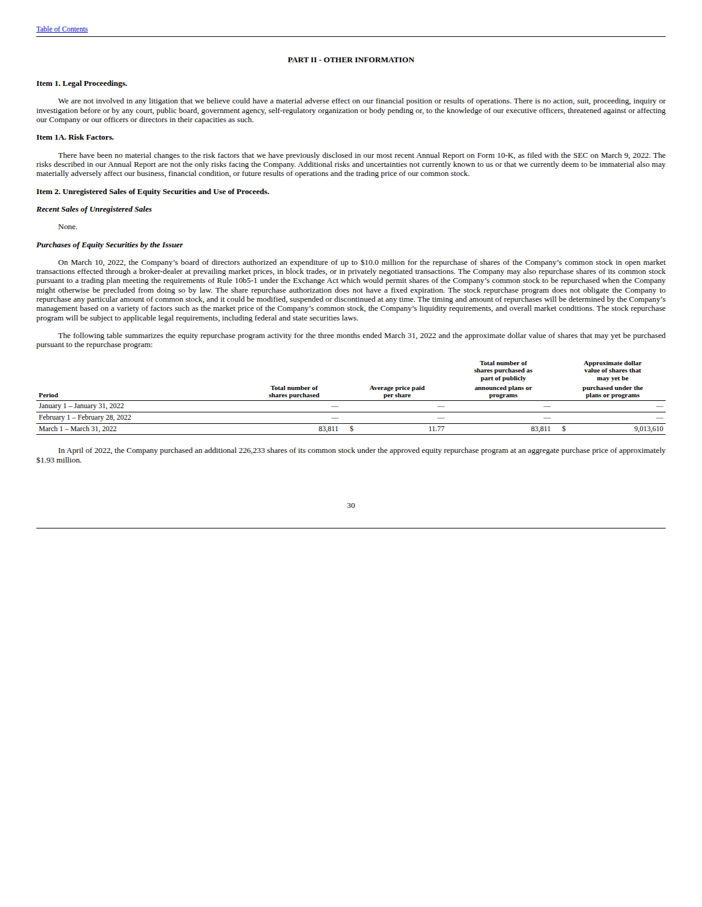Table of Contents
PART II - OTHER INFORMATION
Item 1. Legal Proceedings.
We are not involved in any litigation that we believe could have a material adverse effect on our financial position or results of operations. There is no action, suit, proceeding, inquiry or investigation before or by any court, public board, government agency, self-regulatory organization or body pending or, to the knowledge of our executive officers, threatened against or affecting our Company or our officers or directors in their capacities as such.
Item 1A. Risk Factors.
There have been no material changes to the risk factors that we have previously disclosed in our most recent Annual Report on Form 10-K, as filed with the SEC on March 9, 2022. The risks described in our Annual Report are not the only risks facing the Company. Additional risks and uncertainties not currently known to us or that we currently deem to be immaterial also may materially adversely affect our business, financial condition, or future results of operations and the trading price of our common stock.
Item 2. Unregistered Sales of Equity Securities and Use of Proceeds.
Recent Sales of Unregistered Sales
None.
Purchases of Equity Securities by the Issuer
On March 10, 2022, the Company’s board of directors authorized an expenditure of up to $10.0 million for the repurchase of shares of the Company’s common stock in open market transactions effected through a broker-dealer at prevailing market prices, in block trades, or in privately negotiated transactions. The Company may also repurchase shares of its common stock pursuant to a trading plan meeting the requirements of Rule 10b5-1 under the Exchange Act which would permit shares of the Company’s common stock to be repurchased when the Company might otherwise be precluded from doing so by law. The share repurchase authorization does not have a fixed expiration. The stock repurchase program does not obligate the Company to repurchase any particular amount of common stock, and it could be modified, suspended or discontinued at any time. The timing and amount of repurchases will be determined by the Company’s management based on a variety of factors such as the market price of the Company’s common stock, the Company’s liquidity requirements, and overall market conditions. The stock repurchase program will be subject to applicable legal requirements, including federal and state securities laws.
The following table summarizes the equity repurchase program activity for the three months ended March 31, 2022 and the approximate dollar value of shares that may yet be purchased pursuant to the repurchase program:
| | | | | | Total number of shares purchased as part of publicly | | Approximate dollar value of shares that may yet be |
| --- | --- | --- | --- | --- | --- | --- | --- |
| Period | Total number of shares purchased | | Average price paid per share | | announced plans or programs | | purchased under the plans or programs |
| January 1 – January 31, 2022 | — | | | — | | — | | | — |
| February 1 – February 28, 2022 | — | | | — | | — | | | — |
| March 1 – March 31, 2022 | 83,811 | | $ | 11.77 | | 83,811 | | $ | 9,013,610 |
In April of 2022, the Company purchased an additional 226,233 shares of its common stock under the approved equity repurchase program at an aggregate purchase price of approximately $1.93 million.
30